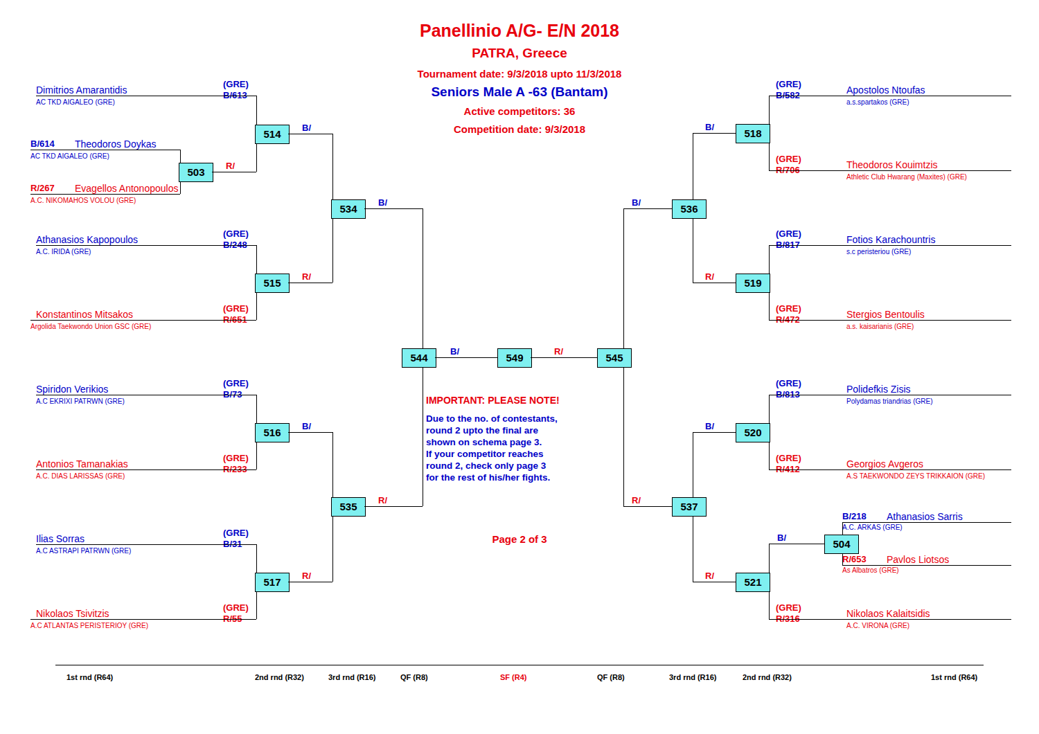Panellinio A/G- E/N 2018
PATRA, Greece
Tournament date: 9/3/2018 upto 11/3/2018
Seniors Male A -63 (Bantam)
Active competitors: 36
Competition date: 9/3/2018
Dimitrios Amarantidis
AC TKD AIGALEO (GRE)
(GRE)
B/613
B/614
Theodoros Doykas
AC TKD AIGALEO (GRE)
R/267
Evagellos Antonopoulos
A.C. NIKOMAHOS VOLOU (GRE)
Athanasios Kapopoulos
A.C. IRIDA (GRE)
(GRE)
B/248
Konstantinos Mitsakos
Argolida Taekwondo Union GSC (GRE)
(GRE)
R/651
Spiridon Verikios
A.C EKRIXI PATRWN (GRE)
(GRE)
B/73
Antonios Tamanakias
A.C. DIAS LARISSAS (GRE)
(GRE)
R/233
Ilias Sorras
A.C ASTRAPI PATRWN (GRE)
(GRE)
B/31
Nikolaos Tsivitzis
A.C ATLANTAS PERISTERIOY (GRE)
(GRE)
R/55
(GRE)
B/582
Apostolos Ntoufas
a.s.spartakos (GRE)
(GRE)
R/706
Theodoros Kouimtzis
Athletic Club Hwarang (Maxites) (GRE)
(GRE)
B/817
Fotios Karachountris
s.c peristeriou (GRE)
(GRE)
R/472
Stergios Bentoulis
a.s. kaisarianis (GRE)
(GRE)
B/813
Polidefkis Zisis
Polydamas triandrias (GRE)
(GRE)
R/412
Georgios Avgeros
A.S TAEKWONDO ZEYS TRIKKAION (GRE)
B/218
Athanasios Sarris
A.C. ARKAS (GRE)
R/653
Pavlos Liotsos
As Albatros (GRE)
(GRE)
R/316
Nikolaos Kalaitsidis
A.C. VIRONA (GRE)
503
R/
514
B/
515
R/
534
B/
516
B/
517
R/
535
R/
544
B/
549
R/
518
B/
519
R/
536
B/
520
B/
504
B/
521
R/
537
R/
545
IMPORTANT: PLEASE NOTE!
Due to the no. of contestants,
round 2 upto the final are
shown on schema page 3.
If your competitor reaches
round 2, check only page 3
for the rest of his/her fights.
Page 2 of 3
1st rnd (R64)
2nd rnd (R32)
3rd rnd (R16)
QF (R8)
SF (R4)
QF (R8)
3rd rnd (R16)
2nd rnd (R32)
1st rnd (R64)